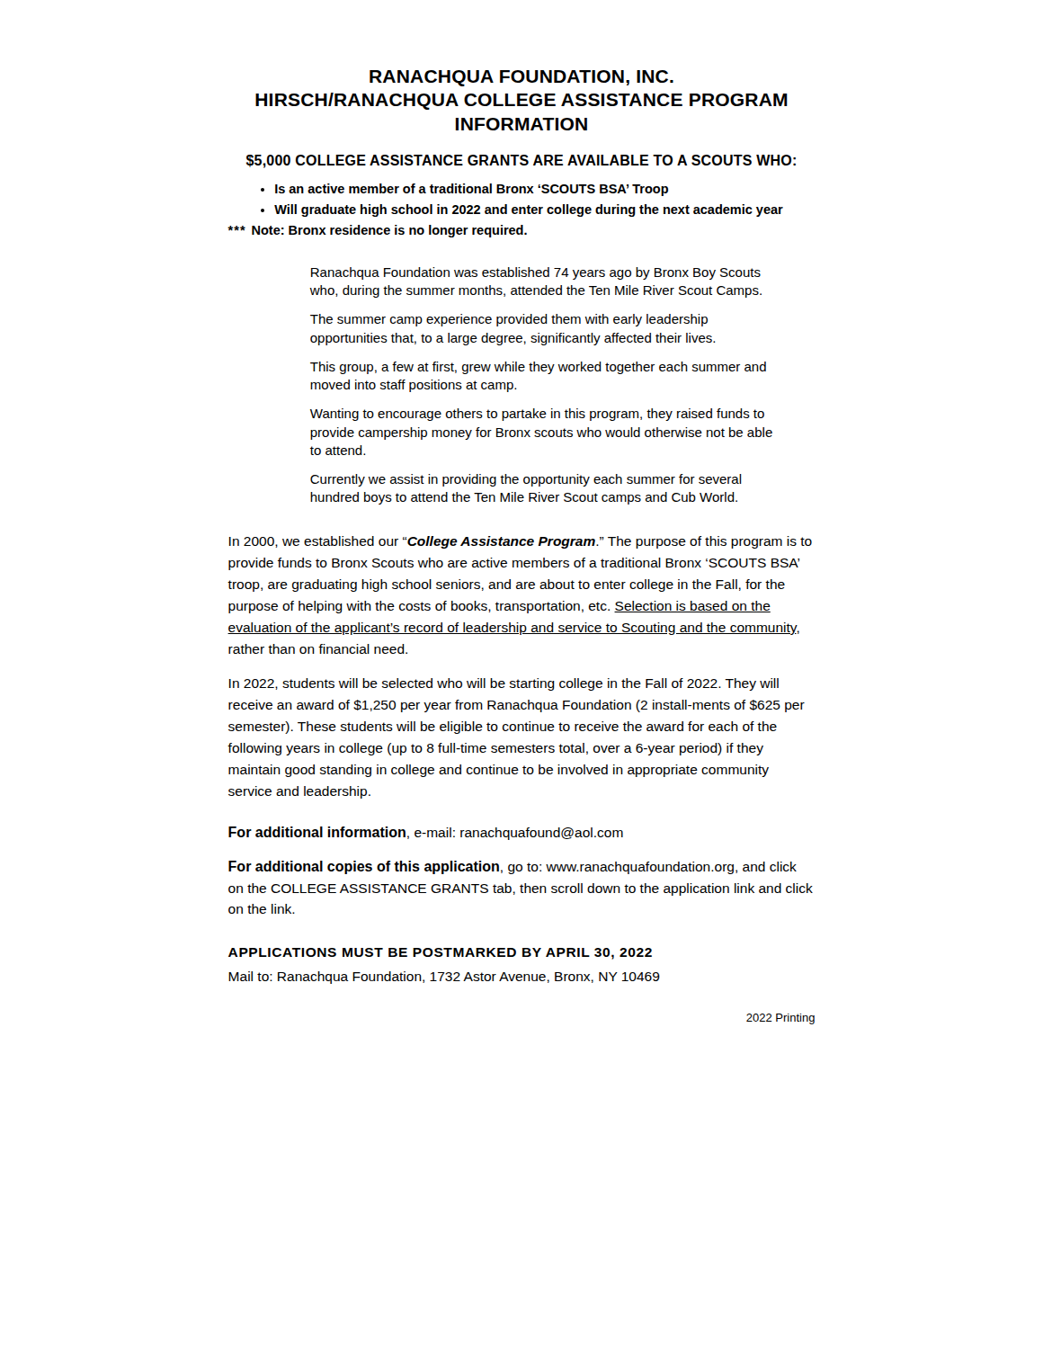RANACHQUA FOUNDATION, INC. HIRSCH/RANACHQUA COLLEGE ASSISTANCE PROGRAM INFORMATION
$5,000 COLLEGE ASSISTANCE GRANTS ARE AVAILABLE TO A SCOUTS WHO:
Is an active member of a traditional Bronx ‘SCOUTS BSA’ Troop
Will graduate high school in 2022 and enter college during the next academic year
***Note: Bronx residence is no longer required.
Ranachqua Foundation was established 74 years ago by Bronx Boy Scouts who, during the summer months, attended the Ten Mile River Scout Camps.
The summer camp experience provided them with early leadership opportunities that, to a large degree, significantly affected their lives.
This group, a few at first, grew while they worked together each summer and moved into staff positions at camp.
Wanting to encourage others to partake in this program, they raised funds to provide campership money for Bronx scouts who would otherwise not be able to attend.
Currently we assist in providing the opportunity each summer for several hundred boys to attend the Ten Mile River Scout camps and Cub World.
In 2000, we established our “College Assistance Program.” The purpose of this program is to provide funds to Bronx Scouts who are active members of a traditional Bronx ‘SCOUTS BSA’ troop, are graduating high school seniors, and are about to enter college in the Fall, for the purpose of helping with the costs of books, transportation, etc. Selection is based on the evaluation of the applicant’s record of leadership and service to Scouting and the community, rather than on financial need.
In 2022, students will be selected who will be starting college in the Fall of 2022. They will receive an award of $1,250 per year from Ranachqua Foundation (2 install-ments of $625 per semester). These students will be eligible to continue to receive the award for each of the following years in college (up to 8 full-time semesters total, over a 6-year period) if they maintain good standing in college and continue to be involved in appropriate community service and leadership.
For additional information, e-mail: ranachquafound@aol.com
For additional copies of this application, go to: www.ranachquafoundation.org, and click on the COLLEGE ASSISTANCE GRANTS tab, then scroll down to the application link and click on the link.
APPLICATIONS MUST BE POSTMARKED BY APRIL 30, 2022
Mail to: Ranachqua Foundation, 1732 Astor Avenue, Bronx, NY 10469
2022 Printing